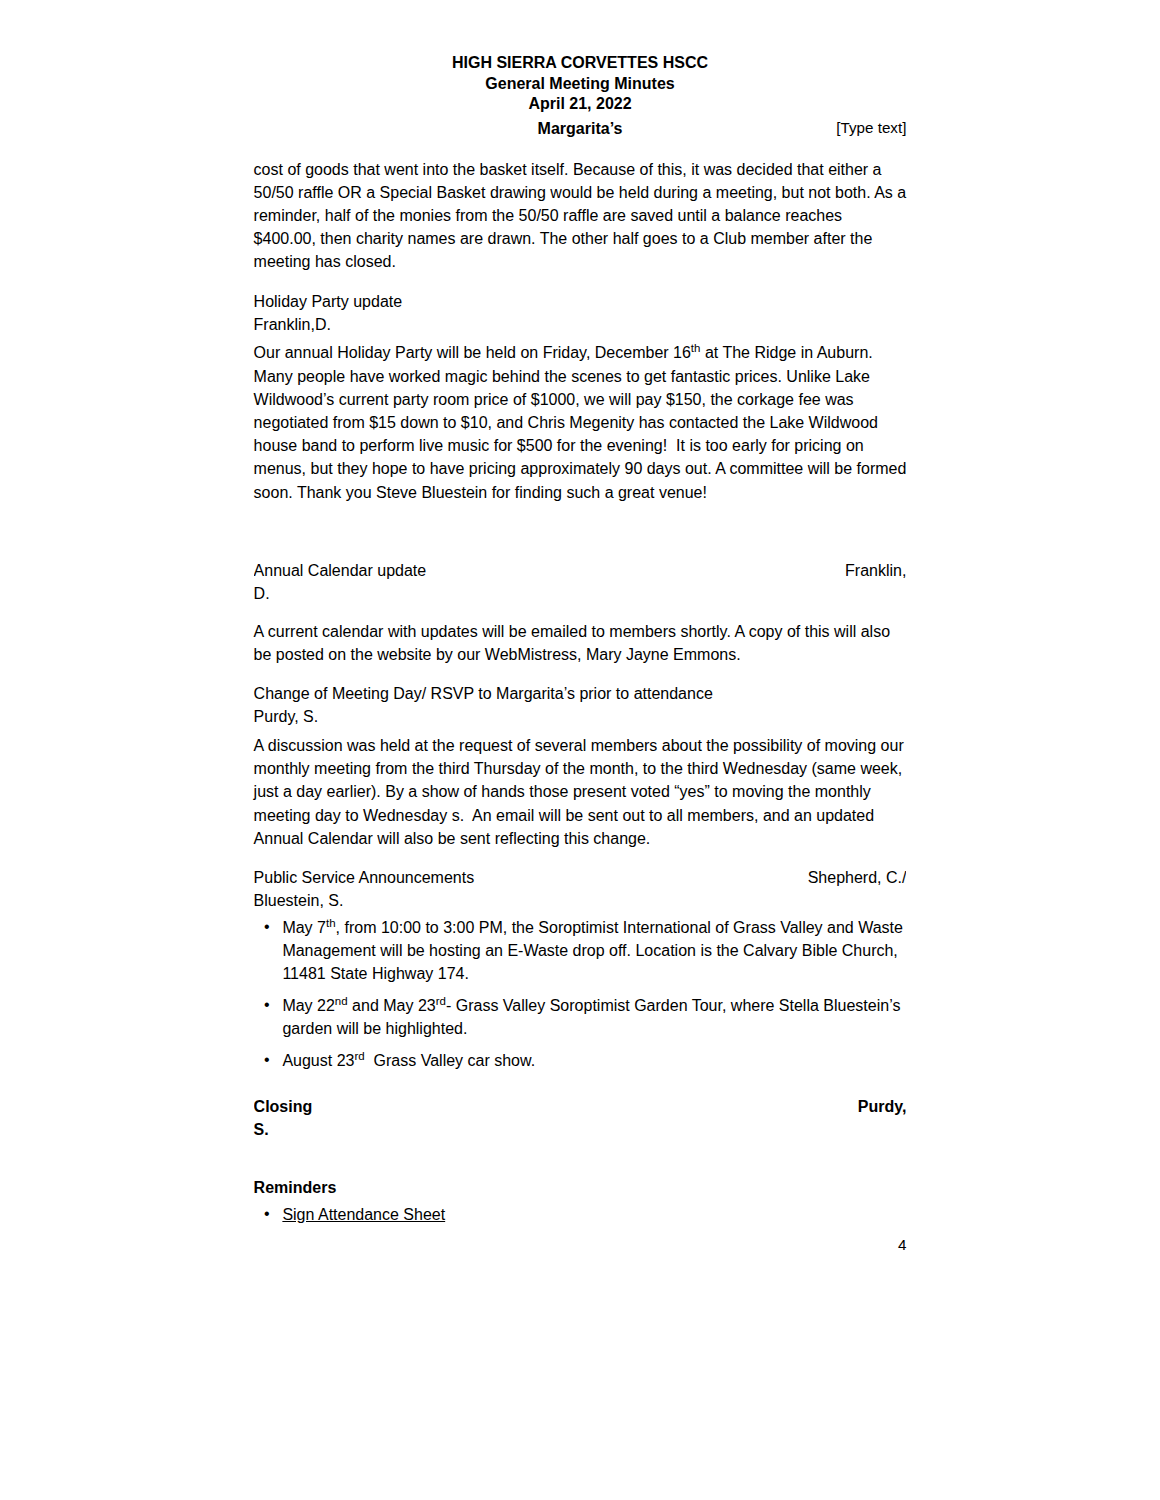HIGH SIERRA CORVETTES HSCC General Meeting Minutes April 21, 2022
Margarita’s [Type text]
cost of goods that went into the basket itself. Because of this, it was decided that either a 50/50 raffle OR a Special Basket drawing would be held during a meeting, but not both. As a reminder, half of the monies from the 50/50 raffle are saved until a balance reaches $400.00, then charity names are drawn. The other half goes to a Club member after the meeting has closed.
Holiday Party update
Franklin,D.
Our annual Holiday Party will be held on Friday, December 16th at The Ridge in Auburn. Many people have worked magic behind the scenes to get fantastic prices. Unlike Lake Wildwood’s current party room price of $1000, we will pay $150, the corkage fee was negotiated from $15 down to $10, and Chris Megenity has contacted the Lake Wildwood house band to perform live music for $500 for the evening! It is too early for pricing on menus, but they hope to have pricing approximately 90 days out. A committee will be formed soon. Thank you Steve Bluestein for finding such a great venue!
Annual Calendar update Franklin,
D.
A current calendar with updates will be emailed to members shortly. A copy of this will also be posted on the website by our WebMistress, Mary Jayne Emmons.
Change of Meeting Day/ RSVP to Margarita’s prior to attendance
Purdy, S.
A discussion was held at the request of several members about the possibility of moving our monthly meeting from the third Thursday of the month, to the third Wednesday (same week, just a day earlier). By a show of hands those present voted “yes” to moving the monthly meeting day to Wednesday s. An email will be sent out to all members, and an updated Annual Calendar will also be sent reflecting this change.
Public Service Announcements Shepherd, C./
Bluestein, S.
May 7th, from 10:00 to 3:00 PM, the Soroptimist International of Grass Valley and Waste Management will be hosting an E-Waste drop off. Location is the Calvary Bible Church, 11481 State Highway 174.
May 22nd and May 23rd- Grass Valley Soroptimist Garden Tour, where Stella Bluestein’s garden will be highlighted.
August 23rd Grass Valley car show.
Closing Purdy,
S.
Reminders
Sign Attendance Sheet
4